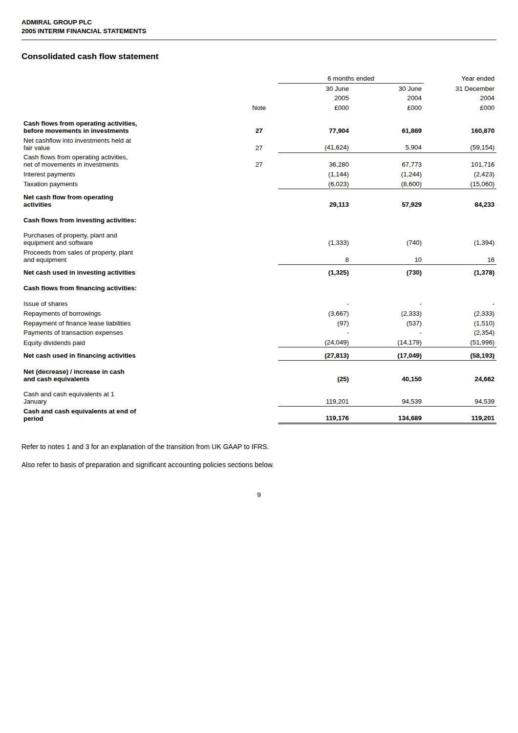ADMIRAL GROUP PLC
2005 INTERIM FINANCIAL STATEMENTS
Consolidated cash flow statement
| | | 6 months ended | Year ended |
| --- | --- | --- | --- |
| | | 30 June | 30 June | 31 December |
| | | 2005 | 2004 | 2004 |
| | Note | £000 | £000 | £000 |
| Cash flows from operating activities, before movements in investments | 27 | 77,904 | 61,869 | 160,870 |
| Net cashflow into investments held at fair value | 27 | (41,624) | 5,904 | (59,154) |
| Cash flows from operating activities, net of movements in investments | 27 | 36,280 | 67,773 | 101,716 |
| Interest payments | | (1,144) | (1,244) | (2,423) |
| Taxation payments | | (6,023) | (8,600) | (15,060) |
| Net cash flow from operating activities | | 29,113 | 57,929 | 84,233 |
| Cash flows from investing activities: | | | | |
| Purchases of property, plant and equipment and software | | (1,333) | (740) | (1,394) |
| Proceeds from sales of property, plant and equipment | | 8 | 10 | 16 |
| Net cash used in investing activities | | (1,325) | (730) | (1,378) |
| Cash flows from financing activities: | | | | |
| Issue of shares | | - | - | - |
| Repayments of borrowings | | (3,667) | (2,333) | (2,333) |
| Repayment of finance lease liabilities | | (97) | (537) | (1,510) |
| Payments of transaction expenses | | - | - | (2,354) |
| Equity dividends paid | | (24,049) | (14,179) | (51,996) |
| Net cash used in financing activities | | (27,813) | (17,049) | (58,193) |
| Net (decrease) / increase in cash and cash equivalents | | (25) | 40,150 | 24,662 |
| Cash and cash equivalents at 1 January | | 119,201 | 94,539 | 94,539 |
| Cash and cash equivalents at end of period | | 119,176 | 134,689 | 119,201 |
Refer to notes 1 and 3 for an explanation of the transition from UK GAAP to IFRS.
Also refer to basis of preparation and significant accounting policies sections below.
9